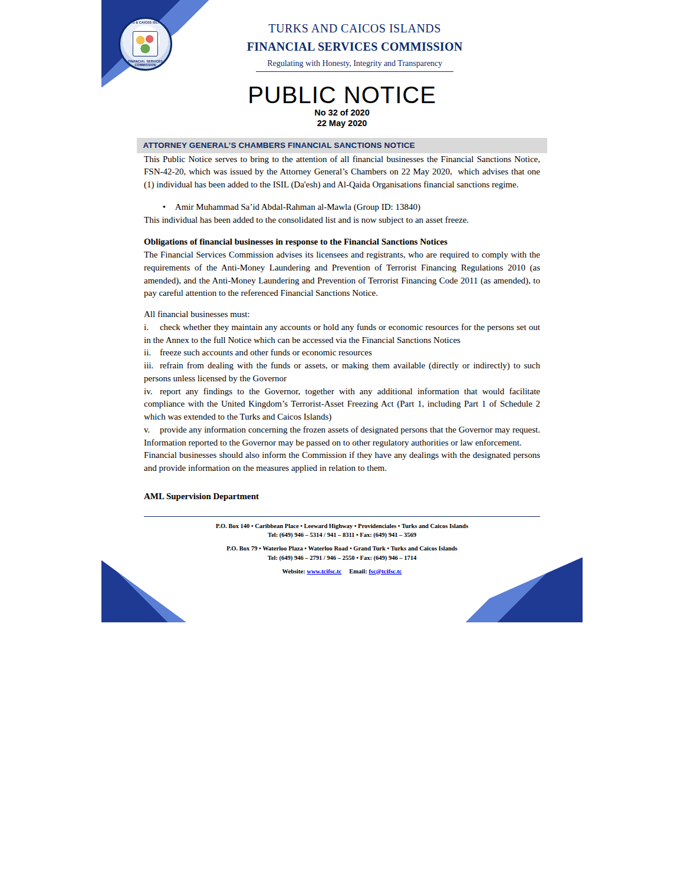Turks & Caicos Islands
Financial Services Commission
Turks and Caicos Islands
Financial Services Commission
Regulating with Honesty, Integrity and Transparency
PUBLIC NOTICE
No 32 of 2020
22 May 2020
ATTORNEY GENERAL’S CHAMBERS FINANCIAL SANCTIONS NOTICE
This Public Notice serves to bring to the attention of all financial businesses the Financial Sanctions Notice, FSN-42-20, which was issued by the Attorney General’s Chambers on 22 May 2020, which advises that one (1) individual has been added to the ISIL (Da'esh) and Al-Qaida Organisations financial sanctions regime.
Amir Muhammad Sa’id Abdal-Rahman al-Mawla (Group ID: 13840)
This individual has been added to the consolidated list and is now subject to an asset freeze.
Obligations of financial businesses in response to the Financial Sanctions Notices
The Financial Services Commission advises its licensees and registrants, who are required to comply with the requirements of the Anti-Money Laundering and Prevention of Terrorist Financing Regulations 2010 (as amended), and the Anti-Money Laundering and Prevention of Terrorist Financing Code 2011 (as amended), to pay careful attention to the referenced Financial Sanctions Notice.
All financial businesses must:
i. check whether they maintain any accounts or hold any funds or economic resources for the persons set out in the Annex to the full Notice which can be accessed via the Financial Sanctions Notices
ii. freeze such accounts and other funds or economic resources
iii. refrain from dealing with the funds or assets, or making them available (directly or indirectly) to such persons unless licensed by the Governor
iv. report any findings to the Governor, together with any additional information that would facilitate compliance with the United Kingdom’s Terrorist-Asset Freezing Act (Part 1, including Part 1 of Schedule 2 which was extended to the Turks and Caicos Islands)
v. provide any information concerning the frozen assets of designated persons that the Governor may request. Information reported to the Governor may be passed on to other regulatory authorities or law enforcement.
Financial businesses should also inform the Commission if they have any dealings with the designated persons and provide information on the measures applied in relation to them.
AML Supervision Department
P.O. Box 140 • Caribbean Place • Leeward Highway • Providenciales • Turks and Caicos Islands
Tel: (649) 946 – 5314 / 941 – 8311 • Fax: (649) 941 – 3569
P.O. Box 79 • Waterloo Plaza • Waterloo Road • Grand Turk • Turks and Caicos Islands
Tel: (649) 946 – 2791 / 946 – 2550 • Fax: (649) 946 – 1714
Website: www.tcifsc.tc Email: fsc@tcifsc.tc